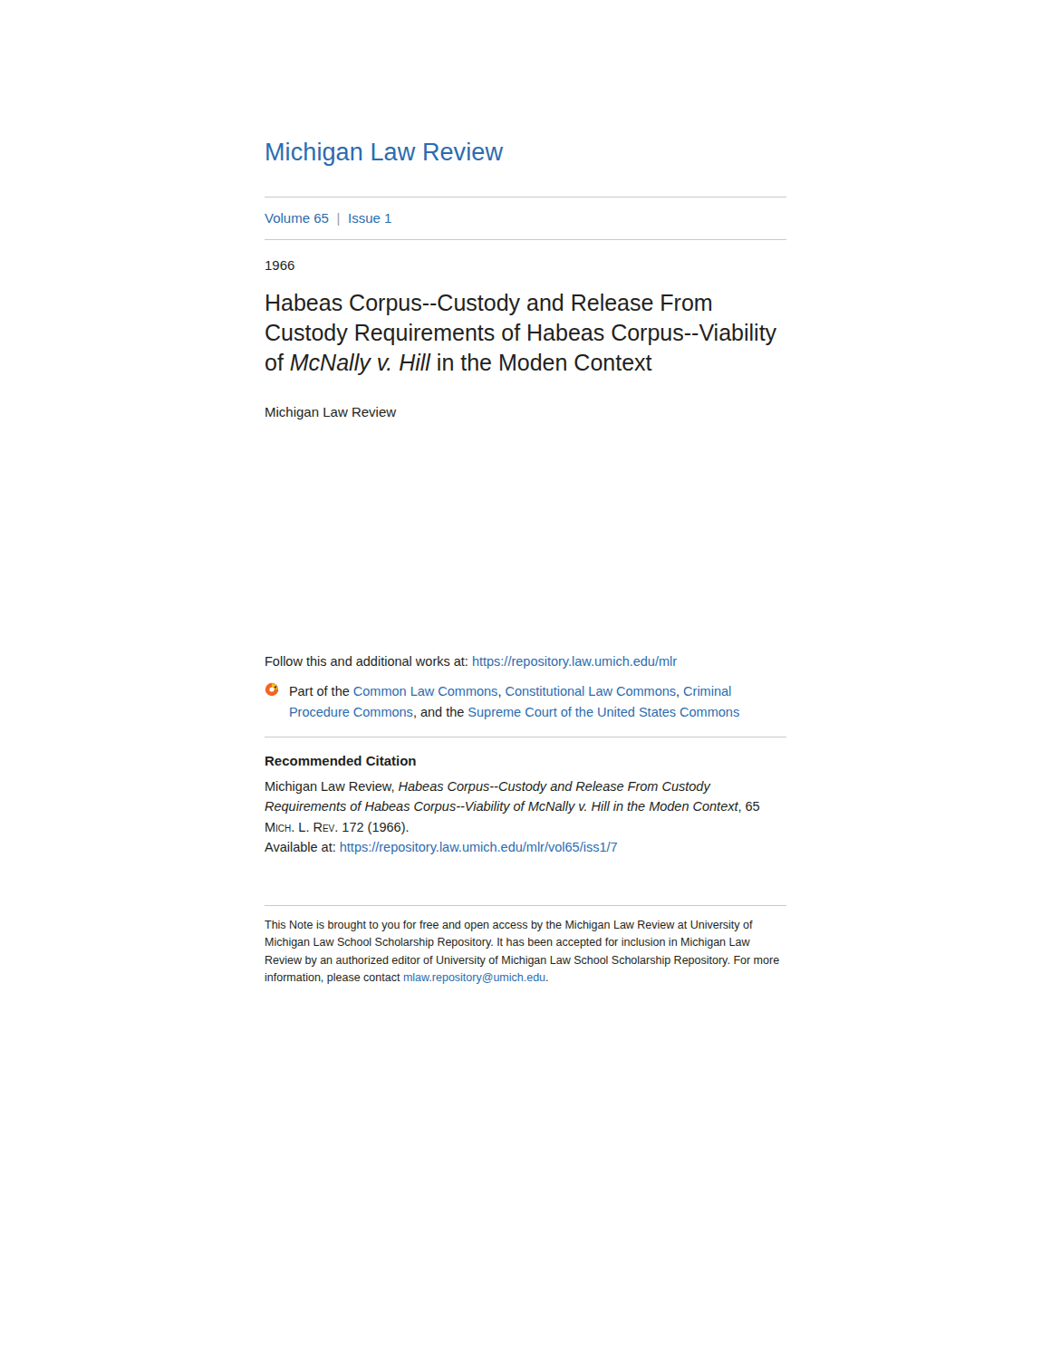Michigan Law Review
Volume 65|Issue 1
1966
Habeas Corpus--Custody and Release From Custody Requirements of Habeas Corpus--Viability of McNally v. Hill in the Moden Context
Michigan Law Review
Follow this and additional works at: https://repository.law.umich.edu/mlr
Part of the Common Law Commons, Constitutional Law Commons, Criminal Procedure Commons, and the Supreme Court of the United States Commons
Recommended Citation
Michigan Law Review, Habeas Corpus--Custody and Release From Custody Requirements of Habeas Corpus--Viability of McNally v. Hill in the Moden Context, 65 Mich. L. Rev. 172 (1966).
Available at: https://repository.law.umich.edu/mlr/vol65/iss1/7
This Note is brought to you for free and open access by the Michigan Law Review at University of Michigan Law School Scholarship Repository. It has been accepted for inclusion in Michigan Law Review by an authorized editor of University of Michigan Law School Scholarship Repository. For more information, please contact mlaw.repository@umich.edu.